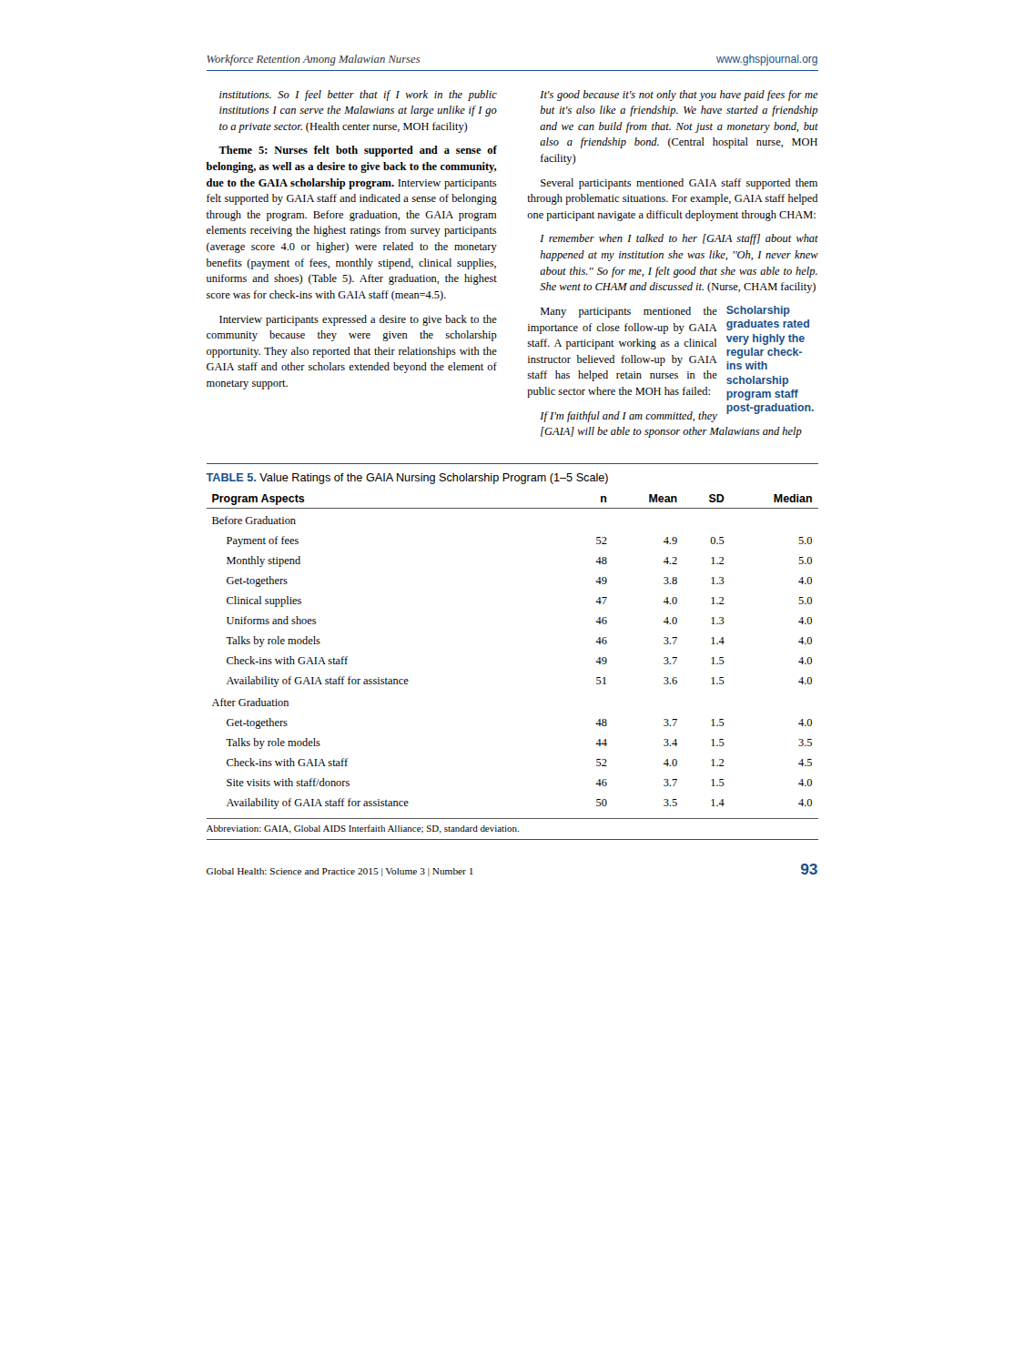Workforce Retention Among Malawian Nurses
www.ghspjournal.org
institutions. So I feel better that if I work in the public institutions I can serve the Malawians at large unlike if I go to a private sector. (Health center nurse, MOH facility)
Theme 5: Nurses felt both supported and a sense of belonging, as well as a desire to give back to the community, due to the GAIA scholarship program. Interview participants felt supported by GAIA staff and indicated a sense of belonging through the program. Before graduation, the GAIA program elements receiving the highest ratings from survey participants (average score 4.0 or higher) were related to the monetary benefits (payment of fees, monthly stipend, clinical supplies, uniforms and shoes) (Table 5). After graduation, the highest score was for check-ins with GAIA staff (mean=4.5).
Interview participants expressed a desire to give back to the community because they were given the scholarship opportunity. They also reported that their relationships with the GAIA staff and other scholars extended beyond the element of monetary support.
It's good because it's not only that you have paid fees for me but it's also like a friendship. We have started a friendship and we can build from that. Not just a monetary bond, but also a friendship bond. (Central hospital nurse, MOH facility)
Several participants mentioned GAIA staff supported them through problematic situations. For example, GAIA staff helped one participant navigate a difficult deployment through CHAM:
I remember when I talked to her [GAIA staff] about what happened at my institution she was like, ''Oh, I never knew about this.'' So for me, I felt good that she was able to help. She went to CHAM and discussed it. (Nurse, CHAM facility)
Scholarship graduates rated very highly the regular check-ins with scholarship program staff post-graduation. Many participants mentioned the importance of close follow-up by GAIA staff. A participant working as a clinical instructor believed follow-up by GAIA staff has helped retain nurses in the public sector where the MOH has failed:
If I'm faithful and I am committed, they [GAIA] will be able to sponsor other Malawians and help
TABLE 5. Value Ratings of the GAIA Nursing Scholarship Program (1–5 Scale)
| Program Aspects | n | Mean | SD | Median |
| --- | --- | --- | --- | --- |
| Before Graduation | | | | |
| Payment of fees | 52 | 4.9 | 0.5 | 5.0 |
| Monthly stipend | 48 | 4.2 | 1.2 | 5.0 |
| Get-togethers | 49 | 3.8 | 1.3 | 4.0 |
| Clinical supplies | 47 | 4.0 | 1.2 | 5.0 |
| Uniforms and shoes | 46 | 4.0 | 1.3 | 4.0 |
| Talks by role models | 46 | 3.7 | 1.4 | 4.0 |
| Check-ins with GAIA staff | 49 | 3.7 | 1.5 | 4.0 |
| Availability of GAIA staff for assistance | 51 | 3.6 | 1.5 | 4.0 |
| After Graduation | | | | |
| Get-togethers | 48 | 3.7 | 1.5 | 4.0 |
| Talks by role models | 44 | 3.4 | 1.5 | 3.5 |
| Check-ins with GAIA staff | 52 | 4.0 | 1.2 | 4.5 |
| Site visits with staff/donors | 46 | 3.7 | 1.5 | 4.0 |
| Availability of GAIA staff for assistance | 50 | 3.5 | 1.4 | 4.0 |
Abbreviation: GAIA, Global AIDS Interfaith Alliance; SD, standard deviation.
Global Health: Science and Practice 2015 | Volume 3 | Number 1
93